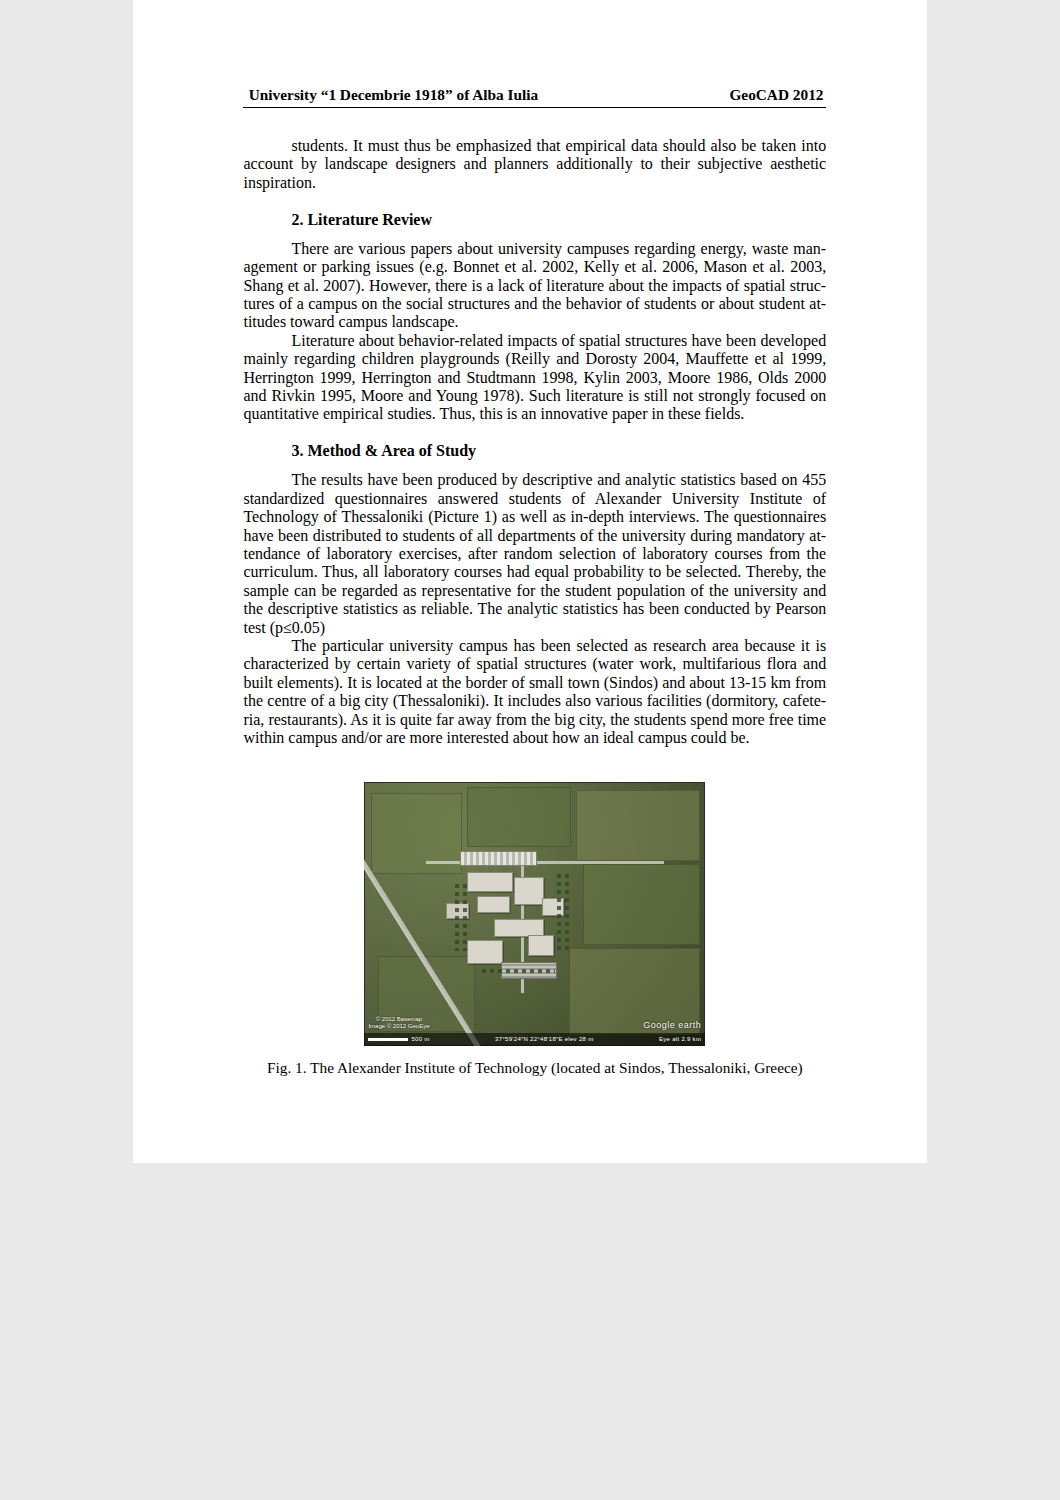University “1 Decembrie 1918” of Alba Iulia GeoCAD 2012
students. It must thus be emphasized that empirical data should also be taken into account by landscape designers and planners additionally to their subjective aesthetic inspiration.
2. Literature Review
There are various papers about university campuses regarding energy, waste management or parking issues (e.g. Bonnet et al. 2002, Kelly et al. 2006, Mason et al. 2003, Shang et al. 2007). However, there is a lack of literature about the impacts of spatial structures of a campus on the social structures and the behavior of students or about student attitudes toward campus landscape.
Literature about behavior-related impacts of spatial structures have been developed mainly regarding children playgrounds (Reilly and Dorosty 2004, Mauffette et al 1999, Herrington 1999, Herrington and Studtmann 1998, Kylin 2003, Moore 1986, Olds 2000 and Rivkin 1995, Moore and Young 1978). Such literature is still not strongly focused on quantitative empirical studies. Thus, this is an innovative paper in these fields.
3. Method & Area of Study
The results have been produced by descriptive and analytic statistics based on 455 standardized questionnaires answered students of Alexander University Institute of Technology of Thessaloniki (Picture 1) as well as in-depth interviews. The questionnaires have been distributed to students of all departments of the university during mandatory attendance of laboratory exercises, after random selection of laboratory courses from the curriculum. Thus, all laboratory courses had equal probability to be selected. Thereby, the sample can be regarded as representative for the student population of the university and the descriptive statistics as reliable. The analytic statistics has been conducted by Pearson test (p≤0.05)
The particular university campus has been selected as research area because it is characterized by certain variety of spatial structures (water work, multifarious flora and built elements). It is located at the border of small town (Sindos) and about 13-15 km from the centre of a big city (Thessaloniki). It includes also various facilities (dormitory, cafeteria, restaurants). As it is quite far away from the big city, the students spend more free time within campus and/or are more interested about how an ideal campus could be.
Google earth
© 2012 Basemap
Image © 2012 GeoEye
500 m 37°59′24″N 22°48′18″E elev 28 m Eye alt 2.9 km
Fig. 1. The Alexander Institute of Technology (located at Sindos, Thessaloniki, Greece)